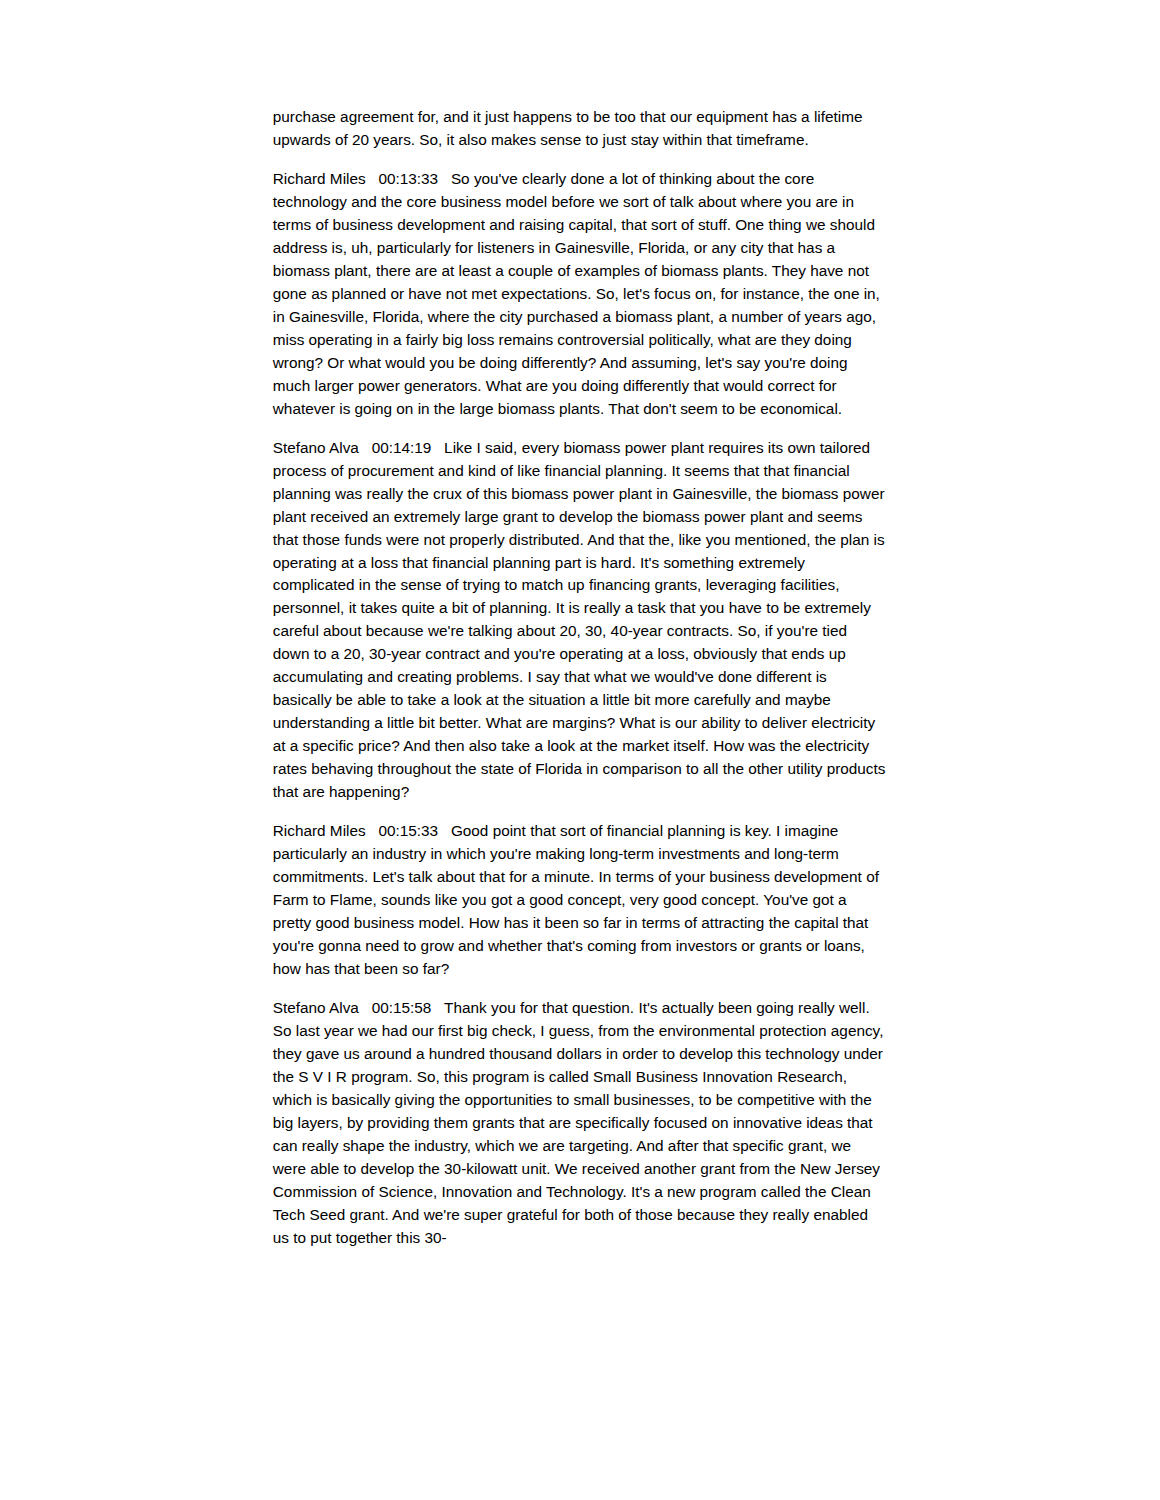purchase agreement for, and it just happens to be too that our equipment has a lifetime upwards of 20 years. So, it also makes sense to just stay within that timeframe.
Richard Miles 00:13:33 So you've clearly done a lot of thinking about the core technology and the core business model before we sort of talk about where you are in terms of business development and raising capital, that sort of stuff. One thing we should address is, uh, particularly for listeners in Gainesville, Florida, or any city that has a biomass plant, there are at least a couple of examples of biomass plants. They have not gone as planned or have not met expectations. So, let's focus on, for instance, the one in, in Gainesville, Florida, where the city purchased a biomass plant, a number of years ago, miss operating in a fairly big loss remains controversial politically, what are they doing wrong? Or what would you be doing differently? And assuming, let's say you're doing much larger power generators. What are you doing differently that would correct for whatever is going on in the large biomass plants. That don't seem to be economical.
Stefano Alva 00:14:19 Like I said, every biomass power plant requires its own tailored process of procurement and kind of like financial planning. It seems that that financial planning was really the crux of this biomass power plant in Gainesville, the biomass power plant received an extremely large grant to develop the biomass power plant and seems that those funds were not properly distributed. And that the, like you mentioned, the plan is operating at a loss that financial planning part is hard. It's something extremely complicated in the sense of trying to match up financing grants, leveraging facilities, personnel, it takes quite a bit of planning. It is really a task that you have to be extremely careful about because we're talking about 20, 30, 40-year contracts. So, if you're tied down to a 20, 30-year contract and you're operating at a loss, obviously that ends up accumulating and creating problems. I say that what we would've done different is basically be able to take a look at the situation a little bit more carefully and maybe understanding a little bit better. What are margins? What is our ability to deliver electricity at a specific price? And then also take a look at the market itself. How was the electricity rates behaving throughout the state of Florida in comparison to all the other utility products that are happening?
Richard Miles 00:15:33 Good point that sort of financial planning is key. I imagine particularly an industry in which you're making long-term investments and long-term commitments. Let's talk about that for a minute. In terms of your business development of Farm to Flame, sounds like you got a good concept, very good concept. You've got a pretty good business model. How has it been so far in terms of attracting the capital that you're gonna need to grow and whether that's coming from investors or grants or loans, how has that been so far?
Stefano Alva 00:15:58 Thank you for that question. It's actually been going really well. So last year we had our first big check, I guess, from the environmental protection agency, they gave us around a hundred thousand dollars in order to develop this technology under the S V I R program. So, this program is called Small Business Innovation Research, which is basically giving the opportunities to small businesses, to be competitive with the big layers, by providing them grants that are specifically focused on innovative ideas that can really shape the industry, which we are targeting. And after that specific grant, we were able to develop the 30-kilowatt unit. We received another grant from the New Jersey Commission of Science, Innovation and Technology. It's a new program called the Clean Tech Seed grant. And we're super grateful for both of those because they really enabled us to put together this 30-